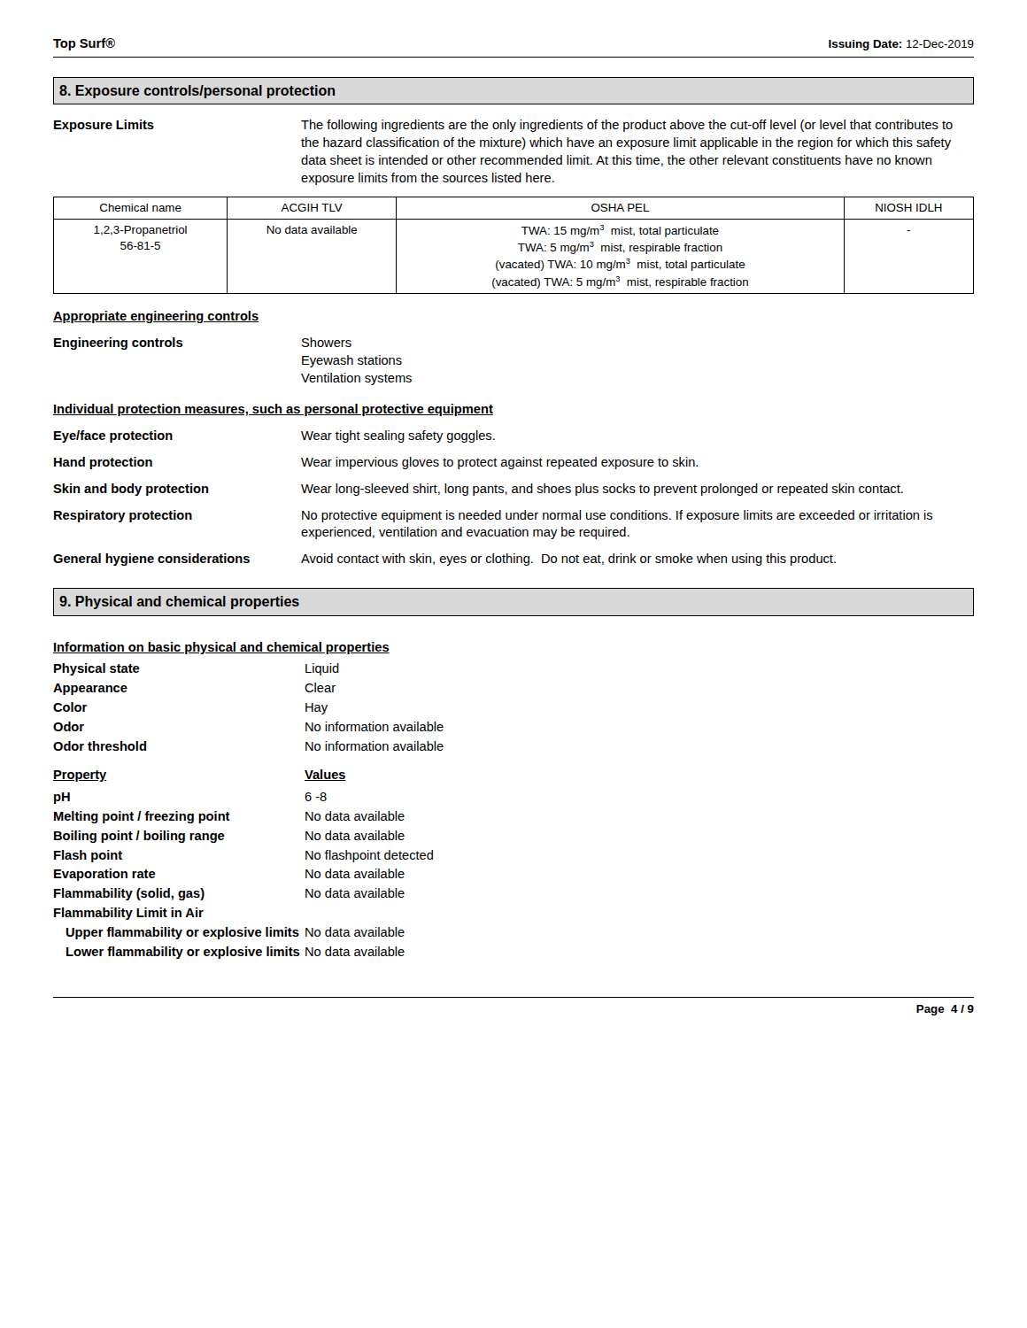Top Surf®
Issuing Date: 12-Dec-2019
8. Exposure controls/personal protection
Exposure Limits
The following ingredients are the only ingredients of the product above the cut-off level (or level that contributes to the hazard classification of the mixture) which have an exposure limit applicable in the region for which this safety data sheet is intended or other recommended limit. At this time, the other relevant constituents have no known exposure limits from the sources listed here.
| Chemical name | ACGIH TLV | OSHA PEL | NIOSH IDLH |
| --- | --- | --- | --- |
| 1,2,3-Propanetriol 56-81-5 | No data available | TWA: 15 mg/m 3 mist, total particulate TWA: 5 mg/m 3 mist, respirable fraction (vacated) TWA: 10 mg/m 3 mist, total particulate (vacated) TWA: 5 mg/m 3 mist, respirable fraction | - |
Appropriate engineering controls
Engineering controls
Showers
Eyewash stations
Ventilation systems
Individual protection measures, such as personal protective equipment
Eye/face protection
Wear tight sealing safety goggles.
Hand protection
Wear impervious gloves to protect against repeated exposure to skin.
Skin and body protection
Wear long-sleeved shirt, long pants, and shoes plus socks to prevent prolonged or repeated skin contact.
Respiratory protection
No protective equipment is needed under normal use conditions. If exposure limits are exceeded or irritation is experienced, ventilation and evacuation may be required.
General hygiene considerations
Avoid contact with skin, eyes or clothing. Do not eat, drink or smoke when using this product.
9. Physical and chemical properties
| Information on basic physical and chemical properties |
| Physical state | Liquid |
| Appearance | Clear |
| Color | Hay |
| Odor | No information available |
| Odor threshold | No information available |
| Property | Values |
| pH | 6 -8 |
| Melting point / freezing point | No data available |
| Boiling point / boiling range | No data available |
| Flash point | No flashpoint detected |
| Evaporation rate | No data available |
| Flammability (solid, gas) | No data available |
| Flammability Limit in Air | |
| Upper flammability or explosive limits | No data available |
| Lower flammability or explosive limits | No data available |
Page 4 / 9